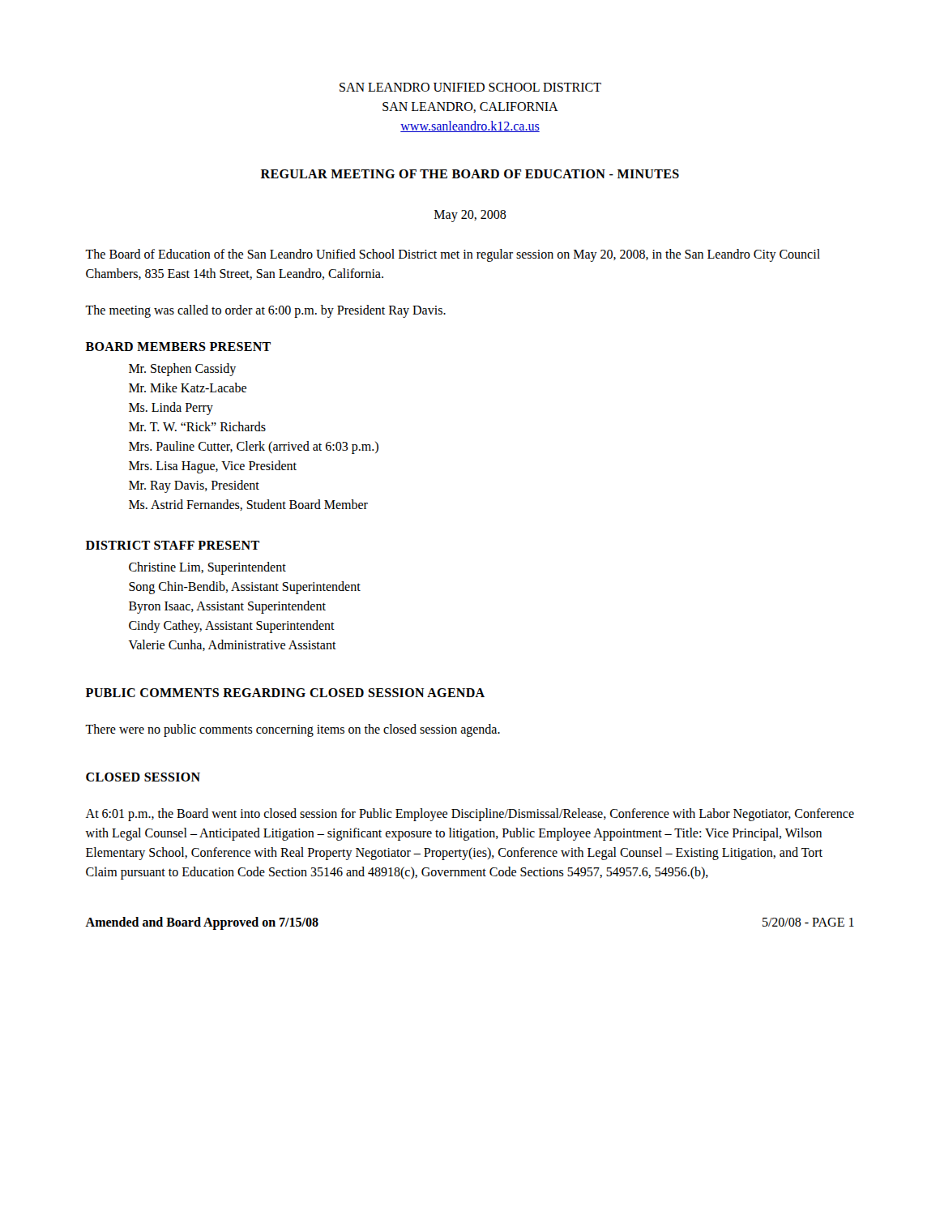SAN LEANDRO UNIFIED SCHOOL DISTRICT SAN LEANDRO, CALIFORNIA www.sanleandro.k12.ca.us
REGULAR MEETING OF THE BOARD OF EDUCATION - MINUTES
May 20, 2008
The Board of Education of the San Leandro Unified School District met in regular session on May 20, 2008, in the San Leandro City Council Chambers, 835 East 14th Street, San Leandro, California.
The meeting was called to order at 6:00 p.m. by President Ray Davis.
BOARD MEMBERS PRESENT
Mr. Stephen Cassidy Mr. Mike Katz-Lacabe Ms. Linda Perry Mr. T. W. “Rick” Richards Mrs. Pauline Cutter, Clerk (arrived at 6:03 p.m.) Mrs. Lisa Hague, Vice President Mr. Ray Davis, President Ms. Astrid Fernandes, Student Board Member
DISTRICT STAFF PRESENT
Christine Lim, Superintendent Song Chin-Bendib, Assistant Superintendent Byron Isaac, Assistant Superintendent Cindy Cathey, Assistant Superintendent Valerie Cunha, Administrative Assistant
PUBLIC COMMENTS REGARDING CLOSED SESSION AGENDA
There were no public comments concerning items on the closed session agenda.
CLOSED SESSION
At 6:01 p.m., the Board went into closed session for Public Employee Discipline/Dismissal/Release, Conference with Labor Negotiator, Conference with Legal Counsel – Anticipated Litigation – significant exposure to litigation, Public Employee Appointment – Title: Vice Principal, Wilson Elementary School, Conference with Real Property Negotiator – Property(ies), Conference with Legal Counsel – Existing Litigation, and Tort Claim pursuant to Education Code Section 35146 and 48918(c), Government Code Sections 54957, 54957.6, 54956.(b),
Amended and Board Approved on 7/15/08 5/20/08 - PAGE 1